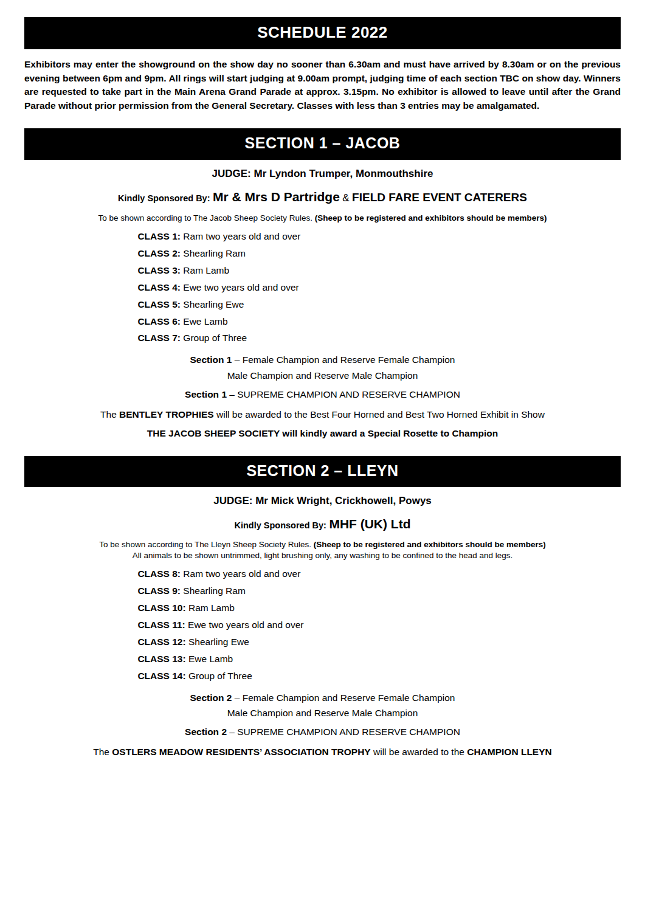SCHEDULE 2022
Exhibitors may enter the showground on the show day no sooner than 6.30am and must have arrived by 8.30am or on the previous evening between 6pm and 9pm. All rings will start judging at 9.00am prompt, judging time of each section TBC on show day. Winners are requested to take part in the Main Arena Grand Parade at approx. 3.15pm. No exhibitor is allowed to leave until after the Grand Parade without prior permission from the General Secretary. Classes with less than 3 entries may be amalgamated.
SECTION 1 – JACOB
JUDGE: Mr Lyndon Trumper, Monmouthshire
Kindly Sponsored By: Mr & Mrs D Partridge & FIELD FARE EVENT CATERERS
To be shown according to The Jacob Sheep Society Rules. (Sheep to be registered and exhibitors should be members)
CLASS 1: Ram two years old and over
CLASS 2: Shearling Ram
CLASS 3: Ram Lamb
CLASS 4: Ewe two years old and over
CLASS 5: Shearling Ewe
CLASS 6: Ewe Lamb
CLASS 7: Group of Three
Section 1 – Female Champion and Reserve Female Champion
Male Champion and Reserve Male Champion
Section 1 – SUPREME CHAMPION AND RESERVE CHAMPION
The BENTLEY TROPHIES will be awarded to the Best Four Horned and Best Two Horned Exhibit in Show
THE JACOB SHEEP SOCIETY will kindly award a Special Rosette to Champion
SECTION 2 – LLEYN
JUDGE: Mr Mick Wright, Crickhowell, Powys
Kindly Sponsored By: MHF (UK) Ltd
To be shown according to The Lleyn Sheep Society Rules. (Sheep to be registered and exhibitors should be members)
All animals to be shown untrimmed, light brushing only, any washing to be confined to the head and legs.
CLASS 8: Ram two years old and over
CLASS 9: Shearling Ram
CLASS 10: Ram Lamb
CLASS 11: Ewe two years old and over
CLASS 12: Shearling Ewe
CLASS 13: Ewe Lamb
CLASS 14: Group of Three
Section 2 – Female Champion and Reserve Female Champion
Male Champion and Reserve Male Champion
Section 2 – SUPREME CHAMPION AND RESERVE CHAMPION
The OSTLERS MEADOW RESIDENTS’ ASSOCIATION TROPHY will be awarded to the CHAMPION LLEYN